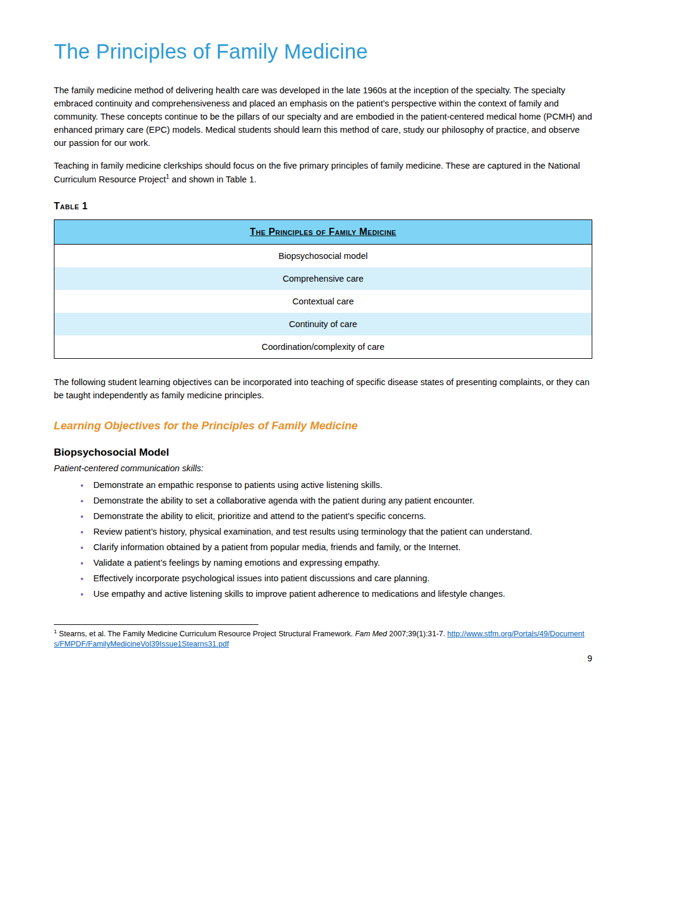The Principles of Family Medicine
The family medicine method of delivering health care was developed in the late 1960s at the inception of the specialty. The specialty embraced continuity and comprehensiveness and placed an emphasis on the patient’s perspective within the context of family and community. These concepts continue to be the pillars of our specialty and are embodied in the patient-centered medical home (PCMH) and enhanced primary care (EPC) models. Medical students should learn this method of care, study our philosophy of practice, and observe our passion for our work.
Teaching in family medicine clerkships should focus on the five primary principles of family medicine. These are captured in the National Curriculum Resource Project1 and shown in Table 1.
Table 1
| The Principles of Family Medicine |
| --- |
| Biopsychosocial model |
| Comprehensive care |
| Contextual care |
| Continuity of care |
| Coordination/complexity of care |
The following student learning objectives can be incorporated into teaching of specific disease states of presenting complaints, or they can be taught independently as family medicine principles.
Learning Objectives for the Principles of Family Medicine
Biopsychosocial Model
Patient-centered communication skills:
Demonstrate an empathic response to patients using active listening skills.
Demonstrate the ability to set a collaborative agenda with the patient during any patient encounter.
Demonstrate the ability to elicit, prioritize and attend to the patient’s specific concerns.
Review patient’s history, physical examination, and test results using terminology that the patient can understand.
Clarify information obtained by a patient from popular media, friends and family, or the Internet.
Validate a patient’s feelings by naming emotions and expressing empathy.
Effectively incorporate psychological issues into patient discussions and care planning.
Use empathy and active listening skills to improve patient adherence to medications and lifestyle changes.
1 Stearns, et al. The Family Medicine Curriculum Resource Project Structural Framework. Fam Med 2007;39(1):31-7. http://www.stfm.org/Portals/49/Documents/FMPDF/FamilyMedicineVol39Issue1Stearns31.pdf
9